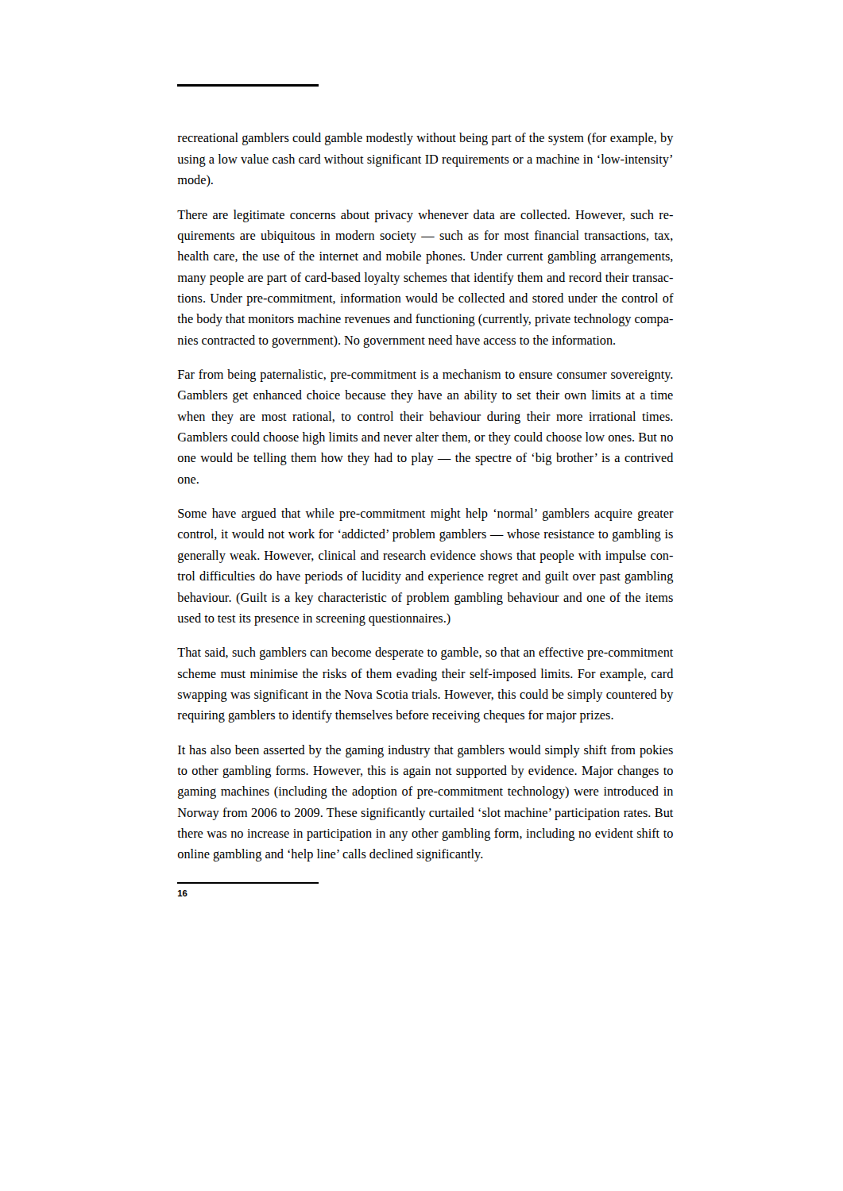recreational gamblers could gamble modestly without being part of the system (for example, by using a low value cash card without significant ID requirements or a machine in ‘low-intensity’ mode).
There are legitimate concerns about privacy whenever data are collected. However, such requirements are ubiquitous in modern society — such as for most financial transactions, tax, health care, the use of the internet and mobile phones. Under current gambling arrangements, many people are part of card-based loyalty schemes that identify them and record their transactions. Under pre-commitment, information would be collected and stored under the control of the body that monitors machine revenues and functioning (currently, private technology companies contracted to government). No government need have access to the information.
Far from being paternalistic, pre-commitment is a mechanism to ensure consumer sovereignty. Gamblers get enhanced choice because they have an ability to set their own limits at a time when they are most rational, to control their behaviour during their more irrational times. Gamblers could choose high limits and never alter them, or they could choose low ones. But no one would be telling them how they had to play — the spectre of ‘big brother’ is a contrived one.
Some have argued that while pre-commitment might help ‘normal’ gamblers acquire greater control, it would not work for ‘addicted’ problem gamblers — whose resistance to gambling is generally weak. However, clinical and research evidence shows that people with impulse control difficulties do have periods of lucidity and experience regret and guilt over past gambling behaviour. (Guilt is a key characteristic of problem gambling behaviour and one of the items used to test its presence in screening questionnaires.)
That said, such gamblers can become desperate to gamble, so that an effective pre-commitment scheme must minimise the risks of them evading their self-imposed limits. For example, card swapping was significant in the Nova Scotia trials. However, this could be simply countered by requiring gamblers to identify themselves before receiving cheques for major prizes.
It has also been asserted by the gaming industry that gamblers would simply shift from pokies to other gambling forms. However, this is again not supported by evidence. Major changes to gaming machines (including the adoption of pre-commitment technology) were introduced in Norway from 2006 to 2009. These significantly curtailed ‘slot machine’ participation rates. But there was no increase in participation in any other gambling form, including no evident shift to online gambling and ‘help line’ calls declined significantly.
16